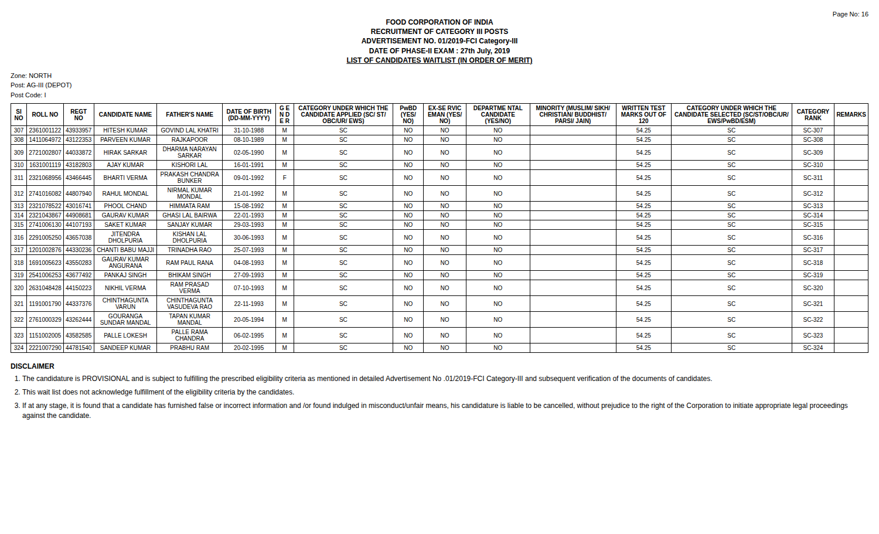Page No: 16
FOOD CORPORATION OF INDIA
RECRUITMENT OF CATEGORY III POSTS
ADVERTISEMENT NO. 01/2019-FCI Category-III
DATE OF PHASE-II EXAM : 27th July, 2019
LIST OF CANDIDATES WAITLIST (IN ORDER OF MERIT)
Zone: NORTH
Post: AG-III (DEPOT)
Post Code: I
| SI NO | ROLL NO | REGT NO | CANDIDATE NAME | FATHER'S NAME | DATE OF BIRTH (DD-MM-YYYY) | G E N D E R | CATEGORY UNDER WHICH THE CANDIDATE APPLIED (SC/ ST/ OBC/UR/ EWS) | PwBD (YES/ NO) | EX-SE RVIC EMAN (YES/ NO) | DEPARTME NTAL CANDIDATE (YES/NO) | MINORITY (MUSLIM/ SIKH/ CHRISTIAN/ BUDDHIST/ PARSI/ JAIN) | WRITTEN TEST MARKS OUT OF 120 | CATEGORY UNDER WHICH THE CANDIDATE SELECTED (SC/ST/OBC/UR/ EWS/PwBD/ESM) | CATEGORY RANK | REMARKS |
| --- | --- | --- | --- | --- | --- | --- | --- | --- | --- | --- | --- | --- | --- | --- | --- |
| 307 | 2361001122 | 43933957 | HITESH KUMAR | GOVIND LAL KHATRI | 31-10-1988 | M | SC | NO | NO | NO | | 54.25 | SC | SC-307 | |
| 308 | 1411064972 | 43122353 | PARVEEN KUMAR | RAJKAPOOR | 08-10-1989 | M | SC | NO | NO | NO | | 54.25 | SC | SC-308 | |
| 309 | 2721002807 | 44033872 | HIRAK SARKAR | DHARMA NARAYAN SARKAR | 02-05-1990 | M | SC | NO | NO | NO | | 54.25 | SC | SC-309 | |
| 310 | 1631001119 | 43182803 | AJAY KUMAR | KISHORI LAL | 16-01-1991 | M | SC | NO | NO | NO | | 54.25 | SC | SC-310 | |
| 311 | 2321068956 | 43466445 | BHARTI VERMA | PRAKASH CHANDRA BUNKER | 09-01-1992 | F | SC | NO | NO | NO | | 54.25 | SC | SC-311 | |
| 312 | 2741016082 | 44807940 | RAHUL MONDAL | NIRMAL KUMAR MONDAL | 21-01-1992 | M | SC | NO | NO | NO | | 54.25 | SC | SC-312 | |
| 313 | 2321078522 | 43016741 | PHOOL CHAND | HIMMATA RAM | 15-08-1992 | M | SC | NO | NO | NO | | 54.25 | SC | SC-313 | |
| 314 | 2321043867 | 44908681 | GAURAV KUMAR | GHASI LAL BAIRWA | 22-01-1993 | M | SC | NO | NO | NO | | 54.25 | SC | SC-314 | |
| 315 | 2741006130 | 44107193 | SAKET KUMAR | SANJAY KUMAR | 29-03-1993 | M | SC | NO | NO | NO | | 54.25 | SC | SC-315 | |
| 316 | 2291005250 | 43657038 | JITENDRA DHOLPURIA | KISHAN LAL DHOLPURIA | 30-06-1993 | M | SC | NO | NO | NO | | 54.25 | SC | SC-316 | |
| 317 | 1201002876 | 44330236 | CHANTI BABU MAJJI | TRINADHA RAO | 25-07-1993 | M | SC | NO | NO | NO | | 54.25 | SC | SC-317 | |
| 318 | 1691005623 | 43550283 | GAURAV KUMAR ANGURANA | RAM PAUL RANA | 04-08-1993 | M | SC | NO | NO | NO | | 54.25 | SC | SC-318 | |
| 319 | 2541006253 | 43677492 | PANKAJ SINGH | BHIKAM SINGH | 27-09-1993 | M | SC | NO | NO | NO | | 54.25 | SC | SC-319 | |
| 320 | 2631048428 | 44150223 | NIKHIL VERMA | RAM PRASAD VERMA | 07-10-1993 | M | SC | NO | NO | NO | | 54.25 | SC | SC-320 | |
| 321 | 1191001790 | 44337376 | CHINTHAGUNTA VARUN | CHINTHAGUNTA VASUDEVA RAO | 22-11-1993 | M | SC | NO | NO | NO | | 54.25 | SC | SC-321 | |
| 322 | 2761000329 | 43262444 | GOURANGA SUNDAR MANDAL | TAPAN KUMAR MANDAL | 20-05-1994 | M | SC | NO | NO | NO | | 54.25 | SC | SC-322 | |
| 323 | 1151002005 | 43582585 | PALLE LOKESH | PALLE RAMA CHANDRA | 06-02-1995 | M | SC | NO | NO | NO | | 54.25 | SC | SC-323 | |
| 324 | 2221007290 | 44781540 | SANDEEP KUMAR | PRABHU RAM | 20-02-1995 | M | SC | NO | NO | NO | | 54.25 | SC | SC-324 | |
DISCLAIMER
The candidature is PROVISIONAL and is subject to fulfilling the prescribed eligibility criteria as mentioned in detailed Advertisement No .01/2019-FCI Category-III and subsequent verification of the documents of candidates.
This wait list does not acknowledge fulfillment of the eligibility criteria by the candidates.
If at any stage, it is found that a candidate has furnished false or incorrect information and /or found indulged in misconduct/unfair means, his candidature is liable to be cancelled, without prejudice to the right of the Corporation to initiate appropriate legal proceedings against the candidate.